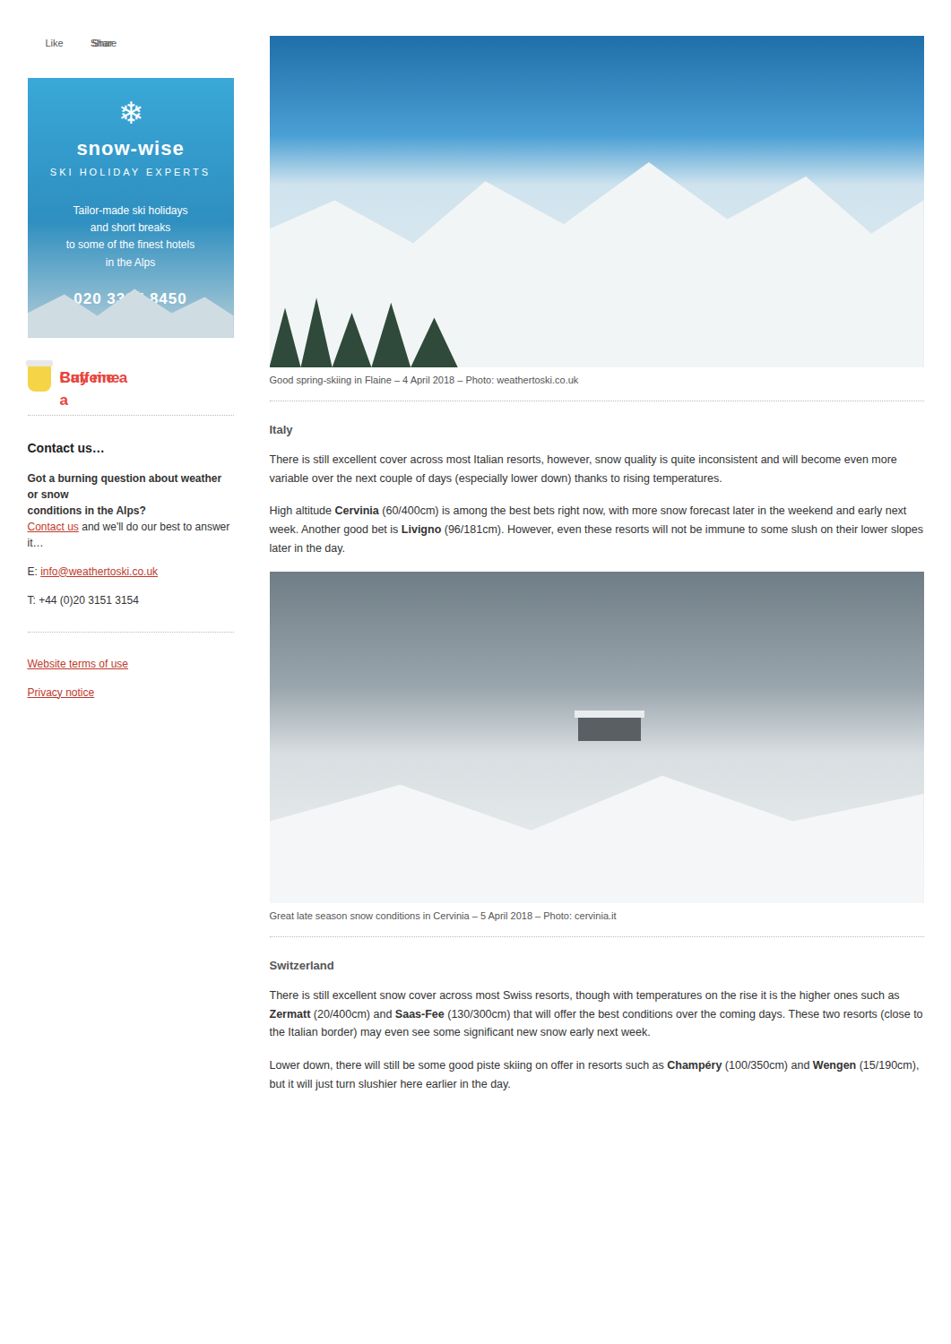Like Share Shar
❄
snow-wise
SKI HOLIDAY EXPERTS
Tailor-made ski holidays
and short breaks
to some of the finest hotels
in the Alps
020 3397 8450
Buy me a Caffeine a
Contact us…
Got a burning question about weather or snow conditions in the Alps? Contact us and we'll do our best to answer it…
E: info@weathertoski.co.uk
T: +44 (0)20 3151 3154
Website terms of use Privacy notice
Good spring-skiing in Flaine – 4 April 2018 – Photo: weathertoski.co.uk
Italy
There is still excellent cover across most Italian resorts, however, snow quality is quite inconsistent and will become even more variable over the next couple of days (especially lower down) thanks to rising temperatures.
High altitude Cervinia (60/400cm) is among the best bets right now, with more snow forecast later in the weekend and early next week. Another good bet is Livigno (96/181cm). However, even these resorts will not be immune to some slush on their lower slopes later in the day.
Great late season snow conditions in Cervinia – 5 April 2018 – Photo: cervinia.it
Switzerland
There is still excellent snow cover across most Swiss resorts, though with temperatures on the rise it is the higher ones such as Zermatt (20/400cm) and Saas-Fee (130/300cm) that will offer the best conditions over the coming days. These two resorts (close to the Italian border) may even see some significant new snow early next week.
Lower down, there will still be some good piste skiing on offer in resorts such as Champéry (100/350cm) and Wengen (15/190cm), but it will just turn slushier here earlier in the day.